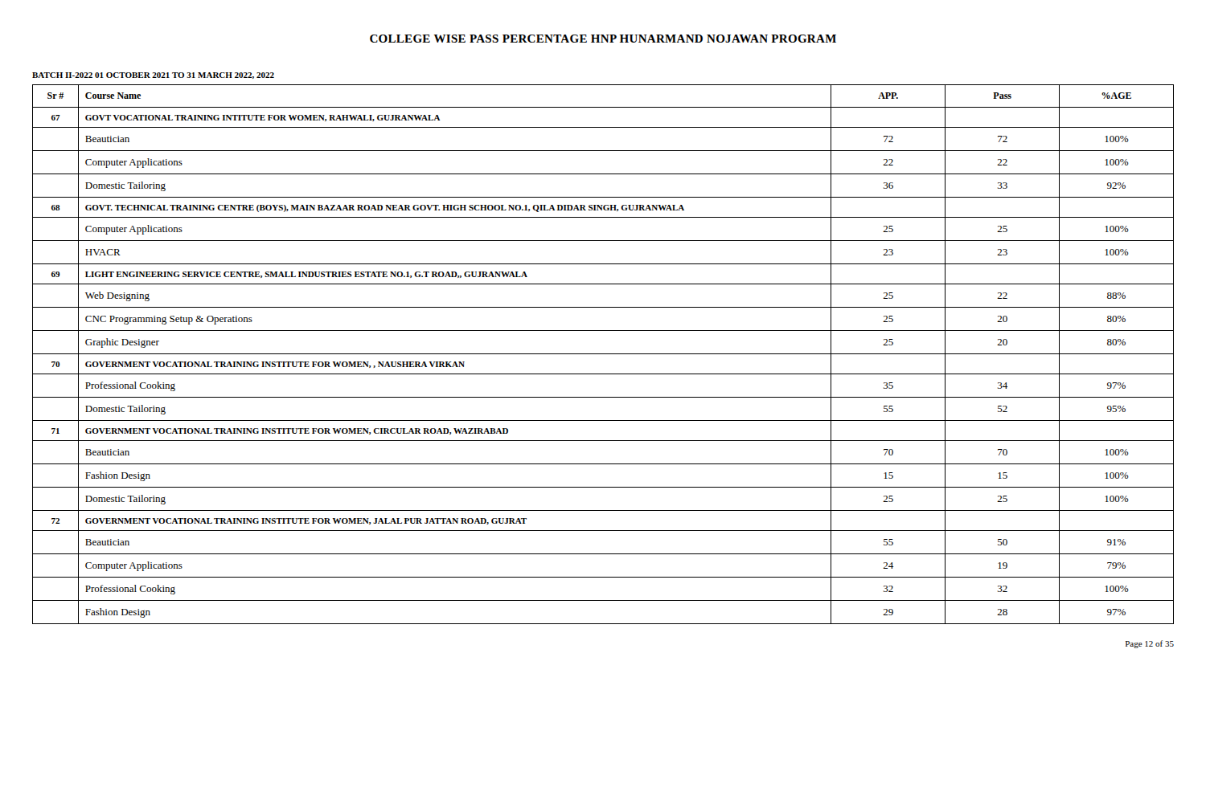COLLEGE WISE PASS PERCENTAGE HNP HUNARMAND NOJAWAN PROGRAM
BATCH II-2022 01 OCTOBER 2021 TO 31 MARCH 2022, 2022
| Sr # | Course Name | APP. | Pass | %AGE |
| --- | --- | --- | --- | --- |
| 67 | GOVT VOCATIONAL TRAINING INTITUTE FOR WOMEN, RAHWALI, GUJRANWALA | | | |
| | Beautician | 72 | 72 | 100% |
| | Computer Applications | 22 | 22 | 100% |
| | Domestic Tailoring | 36 | 33 | 92% |
| 68 | GOVT. TECHNICAL TRAINING CENTRE (BOYS), MAIN BAZAAR ROAD NEAR GOVT. HIGH SCHOOL NO.1, QILA DIDAR SINGH, GUJRANWALA | | | |
| | Computer Applications | 25 | 25 | 100% |
| | HVACR | 23 | 23 | 100% |
| 69 | LIGHT ENGINEERING SERVICE CENTRE, SMALL INDUSTRIES ESTATE NO.1, G.T ROAD,, GUJRANWALA | | | |
| | Web Designing | 25 | 22 | 88% |
| | CNC Programming Setup & Operations | 25 | 20 | 80% |
| | Graphic Designer | 25 | 20 | 80% |
| 70 | GOVERNMENT VOCATIONAL TRAINING INSTITUTE FOR WOMEN, , NAUSHERA VIRKAN | | | |
| | Professional Cooking | 35 | 34 | 97% |
| | Domestic Tailoring | 55 | 52 | 95% |
| 71 | GOVERNMENT VOCATIONAL TRAINING INSTITUTE FOR WOMEN, CIRCULAR ROAD, WAZIRABAD | | | |
| | Beautician | 70 | 70 | 100% |
| | Fashion Design | 15 | 15 | 100% |
| | Domestic Tailoring | 25 | 25 | 100% |
| 72 | GOVERNMENT VOCATIONAL TRAINING INSTITUTE FOR WOMEN, JALAL PUR JATTAN ROAD, GUJRAT | | | |
| | Beautician | 55 | 50 | 91% |
| | Computer Applications | 24 | 19 | 79% |
| | Professional Cooking | 32 | 32 | 100% |
| | Fashion Design | 29 | 28 | 97% |
Page 12 of 35